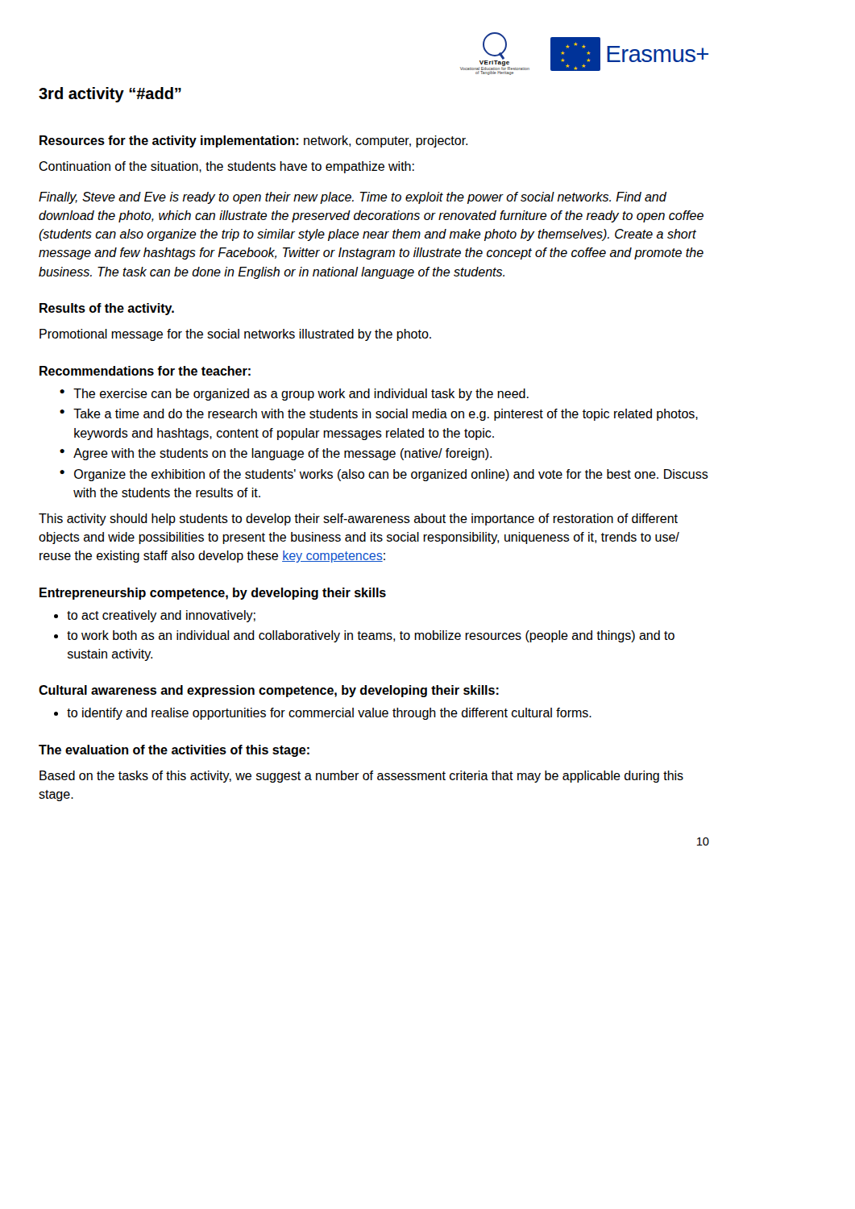VEriTage
Vocational Education for Restoration of Tangible Heritage
★ ★ ★ ★ ★ ★ ★ ★ ★ ★
Erasmus+
3rd activity “#add”
Resources for the activity implementation: network, computer, projector.
Continuation of the situation, the students have to empathize with:
Finally, Steve and Eve is ready to open their new place. Time to exploit the power of social networks. Find and download the photo, which can illustrate the preserved decorations or renovated furniture of the ready to open coffee (students can also organize the trip to similar style place near them and make photo by themselves). Create a short message and few hashtags for Facebook, Twitter or Instagram to illustrate the concept of the coffee and promote the business. The task can be done in English or in national language of the students.
Results of the activity.
Promotional message for the social networks illustrated by the photo.
Recommendations for the teacher:
The exercise can be organized as a group work and individual task by the need.
Take a time and do the research with the students in social media on e.g. pinterest of the topic related photos, keywords and hashtags, content of popular messages related to the topic.
Agree with the students on the language of the message (native/ foreign).
Organize the exhibition of the students' works (also can be organized online) and vote for the best one. Discuss with the students the results of it.
This activity should help students to develop their self-awareness about the importance of restoration of different objects and wide possibilities to present the business and its social responsibility, uniqueness of it, trends to use/ reuse the existing staff also develop these key competences:
Entrepreneurship competence, by developing their skills
to act creatively and innovatively;
to work both as an individual and collaboratively in teams, to mobilize resources (people and things) and to sustain activity.
Cultural awareness and expression competence, by developing their skills:
to identify and realise opportunities for commercial value through the different cultural forms.
The evaluation of the activities of this stage:
Based on the tasks of this activity, we suggest a number of assessment criteria that may be applicable during this stage.
10